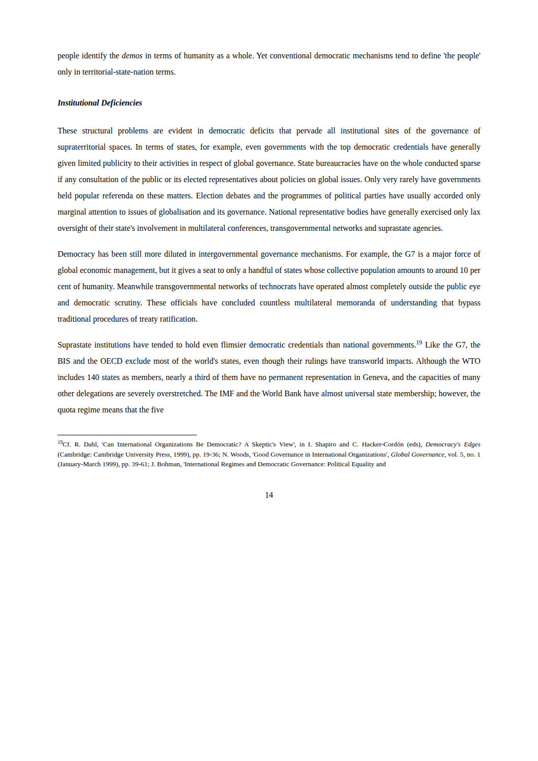people identify the demos in terms of humanity as a whole. Yet conventional democratic mechanisms tend to define 'the people' only in territorial-state-nation terms.
Institutional Deficiencies
These structural problems are evident in democratic deficits that pervade all institutional sites of the governance of supraterritorial spaces. In terms of states, for example, even governments with the top democratic credentials have generally given limited publicity to their activities in respect of global governance. State bureaucracies have on the whole conducted sparse if any consultation of the public or its elected representatives about policies on global issues. Only very rarely have governments held popular referenda on these matters. Election debates and the programmes of political parties have usually accorded only marginal attention to issues of globalisation and its governance. National representative bodies have generally exercised only lax oversight of their state's involvement in multilateral conferences, transgovernmental networks and suprastate agencies.
Democracy has been still more diluted in intergovernmental governance mechanisms. For example, the G7 is a major force of global economic management, but it gives a seat to only a handful of states whose collective population amounts to around 10 per cent of humanity. Meanwhile transgovernmental networks of technocrats have operated almost completely outside the public eye and democratic scrutiny. These officials have concluded countless multilateral memoranda of understanding that bypass traditional procedures of treaty ratification.
Suprastate institutions have tended to hold even flimsier democratic credentials than national governments.19 Like the G7, the BIS and the OECD exclude most of the world's states, even though their rulings have transworld impacts. Although the WTO includes 140 states as members, nearly a third of them have no permanent representation in Geneva, and the capacities of many other delegations are severely overstretched. The IMF and the World Bank have almost universal state membership; however, the quota regime means that the five
19Cf. R. Dahl, 'Can International Organizations Be Democratic? A Skeptic's View', in I. Shapiro and C. Hacker-Cordón (eds), Democracy's Edges (Cambridge: Cambridge University Press, 1999), pp. 19-36; N. Woods, 'Good Governance in International Organizations', Global Governance, vol. 5, no. 1 (January-March 1999), pp. 39-61; J. Bohman, 'International Regimes and Democratic Governance: Political Equality and
14